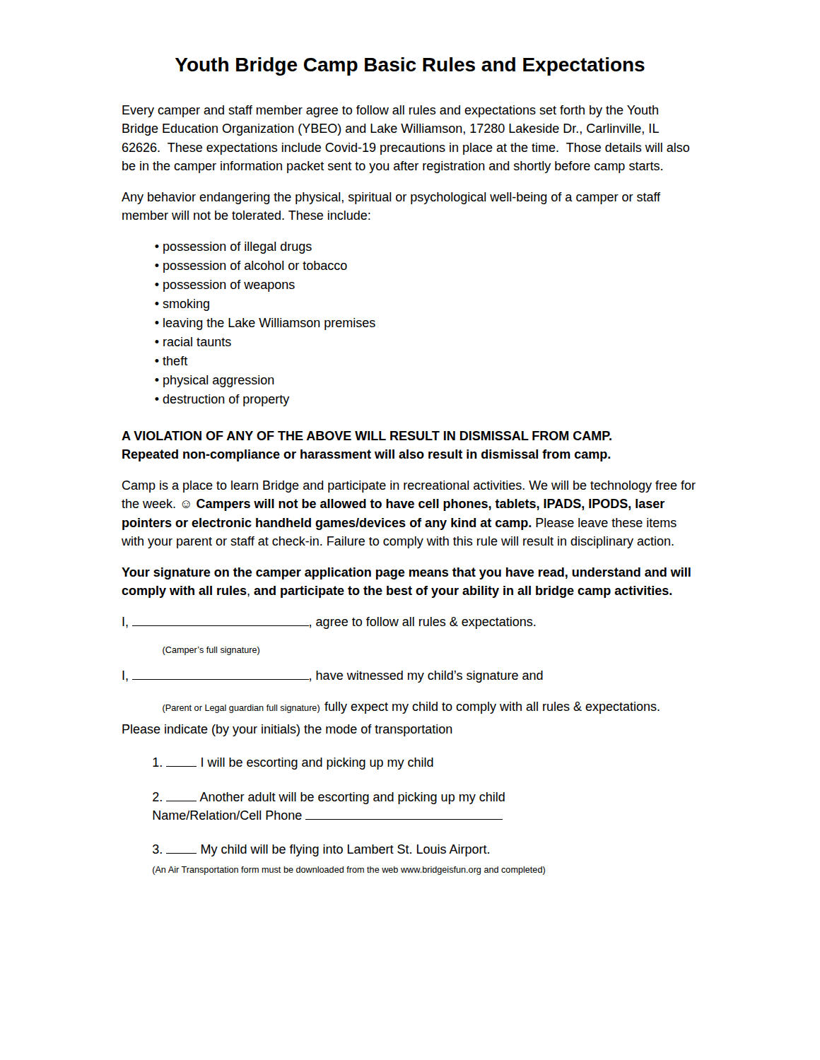Youth Bridge Camp Basic Rules and Expectations
Every camper and staff member agree to follow all rules and expectations set forth by the Youth Bridge Education Organization (YBEO) and Lake Williamson, 17280 Lakeside Dr., Carlinville, IL 62626. These expectations include Covid-19 precautions in place at the time. Those details will also be in the camper information packet sent to you after registration and shortly before camp starts.
Any behavior endangering the physical, spiritual or psychological well-being of a camper or staff member will not be tolerated. These include:
possession of illegal drugs
possession of alcohol or tobacco
possession of weapons
smoking
leaving the Lake Williamson premises
racial taunts
theft
physical aggression
destruction of property
A VIOLATION OF ANY OF THE ABOVE WILL RESULT IN DISMISSAL FROM CAMP.
Repeated non-compliance or harassment will also result in dismissal from camp.
Camp is a place to learn Bridge and participate in recreational activities. We will be technology free for the week. ☺ Campers will not be allowed to have cell phones, tablets, IPADS, IPODS, laser pointers or electronic handheld games/devices of any kind at camp. Please leave these items with your parent or staff at check-in. Failure to comply with this rule will result in disciplinary action.
Your signature on the camper application page means that you have read, understand and will comply with all rules, and participate to the best of your ability in all bridge camp activities.
I, , agree to follow all rules & expectations.
(Camper’s full signature)
I, , have witnessed my child’s signature and
(Parent or Legal guardian full signature)fully expect my child to comply with all rules & expectations.
Please indicate (by your initials) the mode of transportation
I will be escorting and picking up my child
Another adult will be escorting and picking up my child
Name/Relation/Cell Phone
My child will be flying into Lambert St. Louis Airport.
(An Air Transportation form must be downloaded from the web www.bridgeisfun.org and completed)